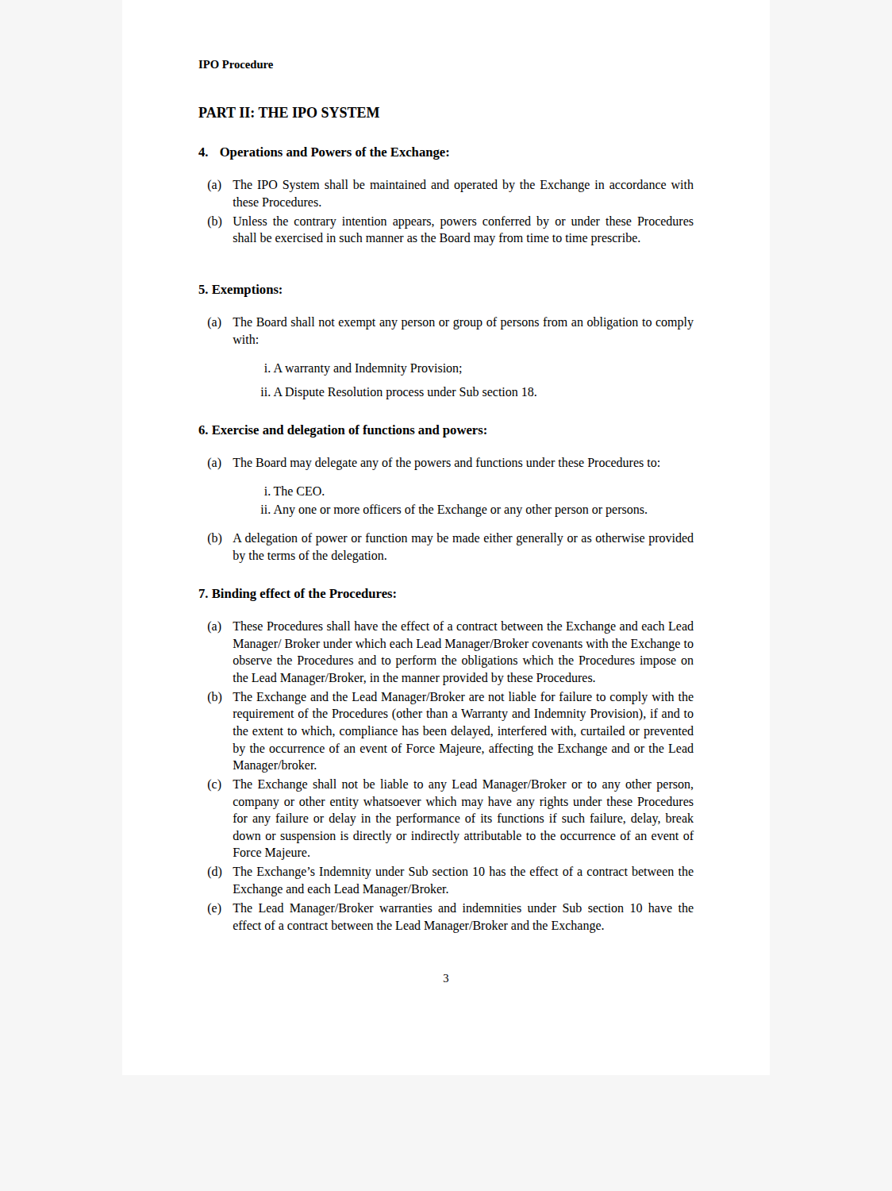IPO Procedure
PART II: THE IPO SYSTEM
4. Operations and Powers of the Exchange:
(a) The IPO System shall be maintained and operated by the Exchange in accordance with these Procedures.
(b) Unless the contrary intention appears, powers conferred by or under these Procedures shall be exercised in such manner as the Board may from time to time prescribe.
5. Exemptions:
(a) The Board shall not exempt any person or group of persons from an obligation to comply with:
i. A warranty and Indemnity Provision;
ii. A Dispute Resolution process under Sub section 18.
6. Exercise and delegation of functions and powers:
(a) The Board may delegate any of the powers and functions under these Procedures to:
i. The CEO.
ii. Any one or more officers of the Exchange or any other person or persons.
(b) A delegation of power or function may be made either generally or as otherwise provided by the terms of the delegation.
7. Binding effect of the Procedures:
(a) These Procedures shall have the effect of a contract between the Exchange and each Lead Manager/ Broker under which each Lead Manager/Broker covenants with the Exchange to observe the Procedures and to perform the obligations which the Procedures impose on the Lead Manager/Broker, in the manner provided by these Procedures.
(b) The Exchange and the Lead Manager/Broker are not liable for failure to comply with the requirement of the Procedures (other than a Warranty and Indemnity Provision), if and to the extent to which, compliance has been delayed, interfered with, curtailed or prevented by the occurrence of an event of Force Majeure, affecting the Exchange and or the Lead Manager/broker.
(c) The Exchange shall not be liable to any Lead Manager/Broker or to any other person, company or other entity whatsoever which may have any rights under these Procedures for any failure or delay in the performance of its functions if such failure, delay, break down or suspension is directly or indirectly attributable to the occurrence of an event of Force Majeure.
(d) The Exchange’s Indemnity under Sub section 10 has the effect of a contract between the Exchange and each Lead Manager/Broker.
(e) The Lead Manager/Broker warranties and indemnities under Sub section 10 have the effect of a contract between the Lead Manager/Broker and the Exchange.
3